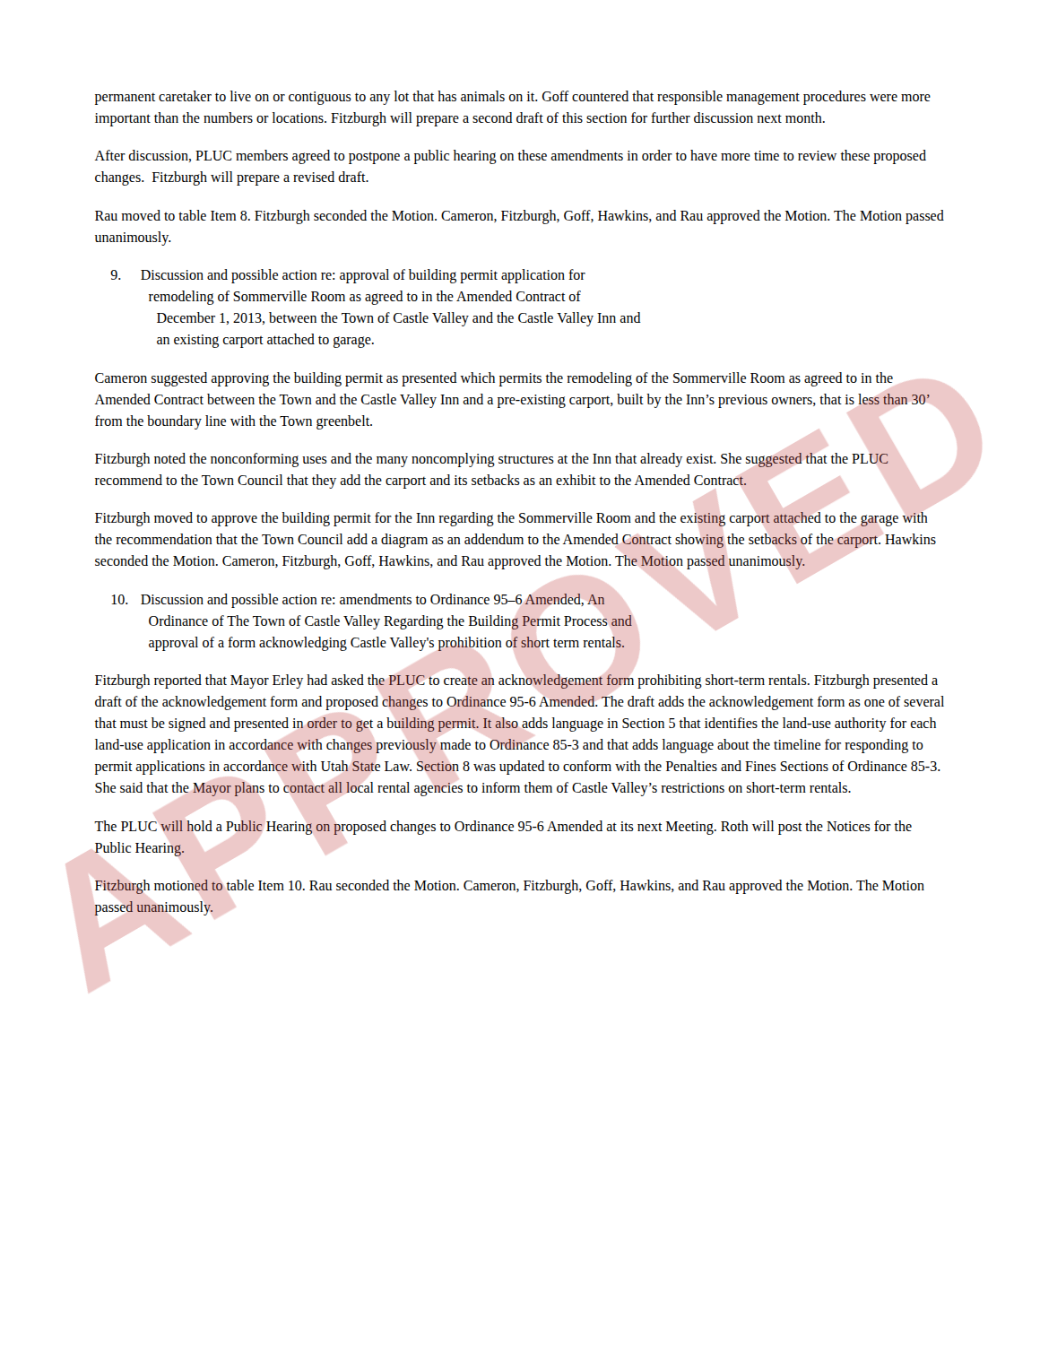APPROVED
permanent caretaker to live on or contiguous to any lot that has animals on it. Goff countered that responsible management procedures were more important than the numbers or locations. Fitzburgh will prepare a second draft of this section for further discussion next month.
After discussion, PLUC members agreed to postpone a public hearing on these amendments in order to have more time to review these proposed changes. Fitzburgh will prepare a revised draft.
Rau moved to table Item 8. Fitzburgh seconded the Motion. Cameron, Fitzburgh, Goff, Hawkins, and Rau approved the Motion. The Motion passed unanimously.
9. Discussion and possible action re: approval of building permit application for remodeling of Sommerville Room as agreed to in the Amended Contract of December 1, 2013, between the Town of Castle Valley and the Castle Valley Inn and an existing carport attached to garage.
Cameron suggested approving the building permit as presented which permits the remodeling of the Sommerville Room as agreed to in the Amended Contract between the Town and the Castle Valley Inn and a pre-existing carport, built by the Inn’s previous owners, that is less than 30’ from the boundary line with the Town greenbelt.
Fitzburgh noted the nonconforming uses and the many noncomplying structures at the Inn that already exist. She suggested that the PLUC recommend to the Town Council that they add the carport and its setbacks as an exhibit to the Amended Contract.
Fitzburgh moved to approve the building permit for the Inn regarding the Sommerville Room and the existing carport attached to the garage with the recommendation that the Town Council add a diagram as an addendum to the Amended Contract showing the setbacks of the carport. Hawkins seconded the Motion. Cameron, Fitzburgh, Goff, Hawkins, and Rau approved the Motion. The Motion passed unanimously.
10. Discussion and possible action re: amendments to Ordinance 95–6 Amended, An Ordinance of The Town of Castle Valley Regarding the Building Permit Process and approval of a form acknowledging Castle Valley's prohibition of short term rentals.
Fitzburgh reported that Mayor Erley had asked the PLUC to create an acknowledgement form prohibiting short-term rentals. Fitzburgh presented a draft of the acknowledgement form and proposed changes to Ordinance 95-6 Amended. The draft adds the acknowledgement form as one of several that must be signed and presented in order to get a building permit. It also adds language in Section 5 that identifies the land-use authority for each land-use application in accordance with changes previously made to Ordinance 85-3 and that adds language about the timeline for responding to permit applications in accordance with Utah State Law. Section 8 was updated to conform with the Penalties and Fines Sections of Ordinance 85-3. She said that the Mayor plans to contact all local rental agencies to inform them of Castle Valley’s restrictions on short-term rentals.
The PLUC will hold a Public Hearing on proposed changes to Ordinance 95-6 Amended at its next Meeting. Roth will post the Notices for the Public Hearing.
Fitzburgh motioned to table Item 10. Rau seconded the Motion. Cameron, Fitzburgh, Goff, Hawkins, and Rau approved the Motion. The Motion passed unanimously.